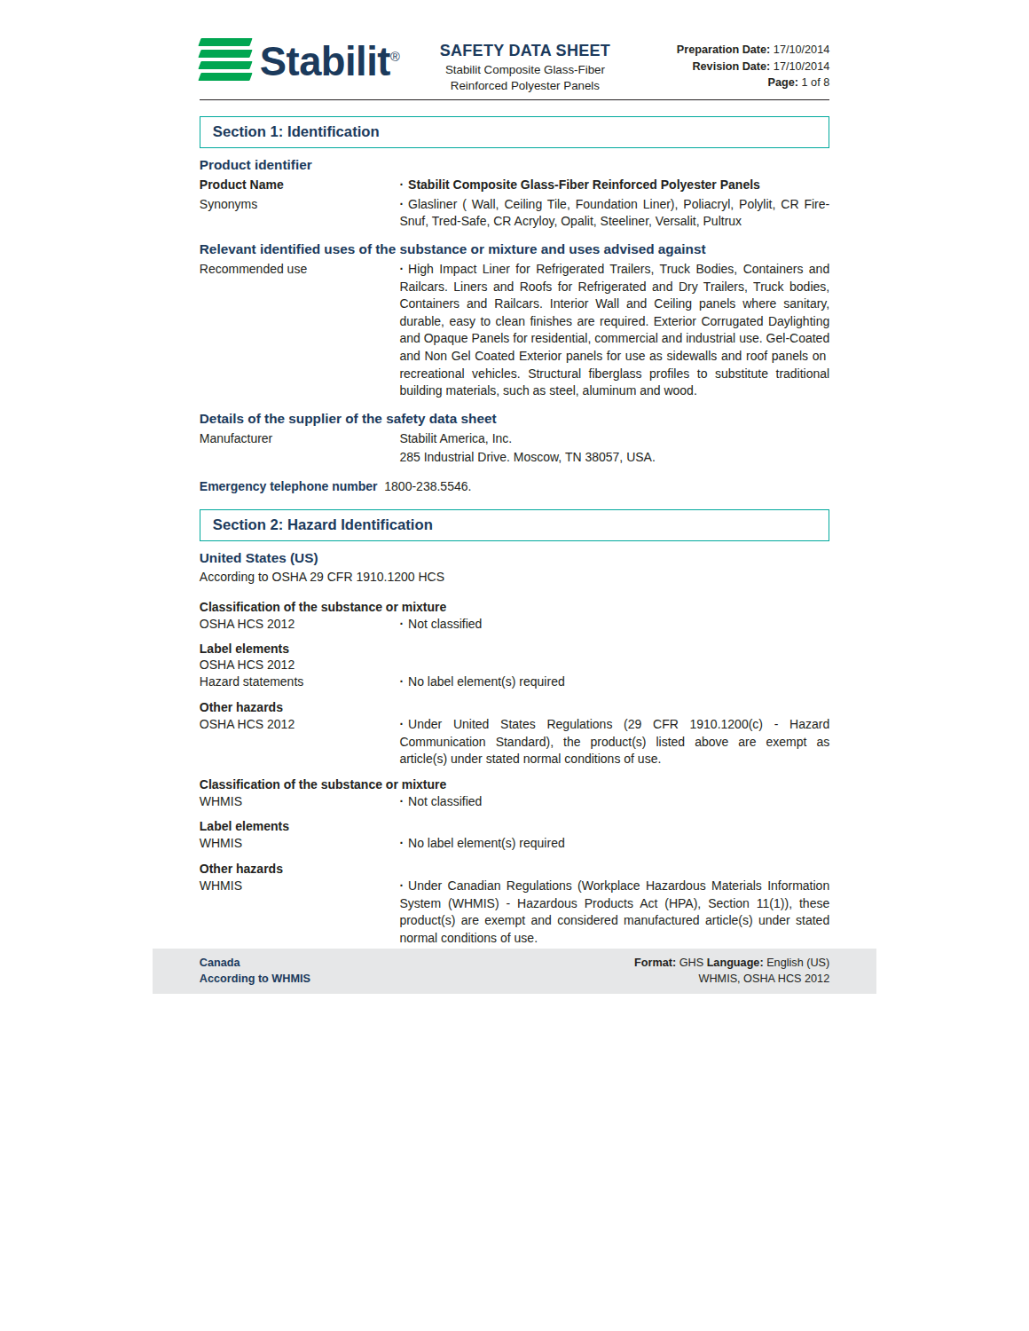Stabilit®
SAFETY DATA SHEET
Stabilit Composite Glass-Fiber
Reinforced Polyester Panels
Preparation Date: 17/10/2014
Revision Date: 17/10/2014
Page: 1 of 8
Section 1: Identification
Product identifier
Product Name
Stabilit Composite Glass-Fiber Reinforced Polyester Panels
Synonyms
Glasliner ( Wall, Ceiling Tile, Foundation Liner), Poliacryl, Polylit, CR Fire-Snuf, Tred-Safe, CR Acryloy, Opalit, Steeliner, Versalit, Pultrux
Relevant identified uses of the substance or mixture and uses advised against
Recommended use
High Impact Liner for Refrigerated Trailers, Truck Bodies, Containers and Railcars. Liners and Roofs for Refrigerated and Dry Trailers, Truck bodies, Containers and Railcars. Interior Wall and Ceiling panels where sanitary, durable, easy to clean finishes are required. Exterior Corrugated Daylighting and Opaque Panels for residential, commercial and industrial use. Gel-Coated and Non Gel Coated Exterior panels for use as sidewalls and roof panels on recreational vehicles. Structural fiberglass profiles to substitute traditional building materials, such as steel, aluminum and wood.
Details of the supplier of the safety data sheet
Manufacturer
Stabilit America, Inc.
285 Industrial Drive. Moscow, TN 38057, USA.
Emergency telephone number 1800-238.5546.
Section 2: Hazard Identification
United States (US)
According to OSHA 29 CFR 1910.1200 HCS
Classification of the substance or mixture
OSHA HCS 2012
Not classified
Label elements
OSHA HCS 2012
Hazard statements
No label element(s) required
Other hazards
OSHA HCS 2012
Under United States Regulations (29 CFR 1910.1200(c) - Hazard Communication Standard), the product(s) listed above are exempt as article(s) under stated normal conditions of use.
Classification of the substance or mixture
WHMIS
Not classified
Label elements
WHMIS
No label element(s) required
Other hazards
WHMIS
Under Canadian Regulations (Workplace Hazardous Materials Information System (WHMIS) - Hazardous Products Act (HPA), Section 11(1)), these product(s) are exempt and considered manufactured article(s) under stated normal conditions of use.
Canada
According to WHMIS
Format: GHS Language: English (US)
WHMIS, OSHA HCS 2012